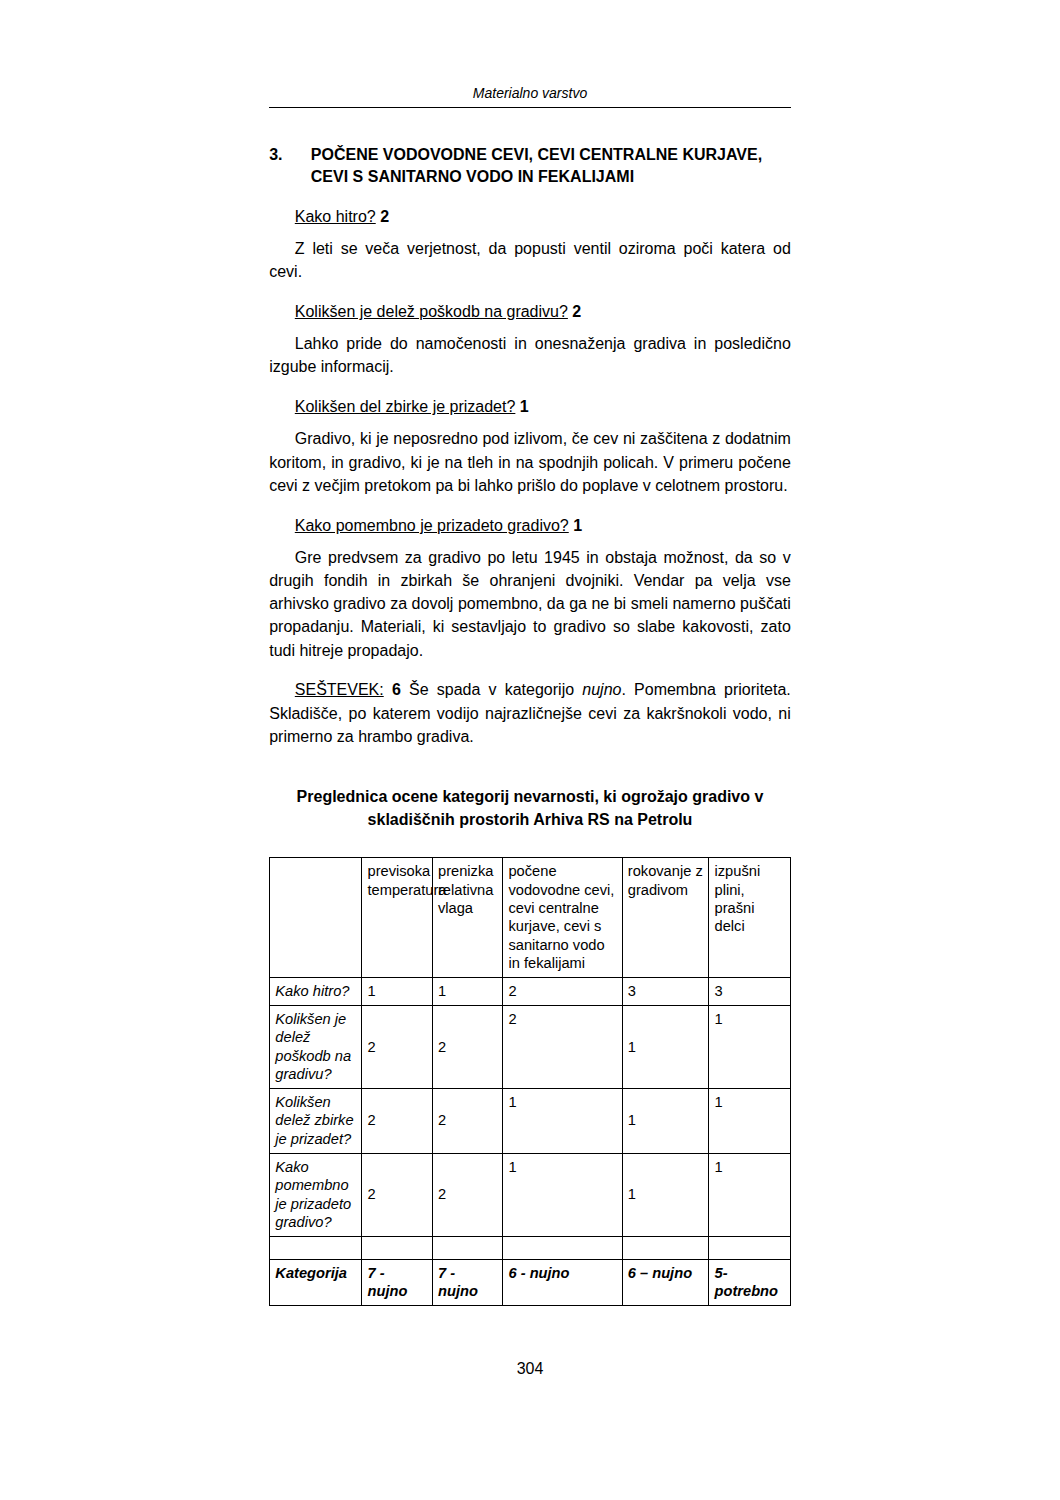Materialno varstvo
3. POČENE VODOVODNE CEVI, CEVI CENTRALNE KURJAVE, CEVI S SANITARNO VODO IN FEKALIJAMI
Kako hitro? 2
Z leti se veča verjetnost, da popusti ventil oziroma poči katera od cevi.
Kolikšen je delež poškodb na gradivu? 2
Lahko pride do namočenosti in onesnaženja gradiva in posledično izgube informacij.
Kolikšen del zbirke je prizadet? 1
Gradivo, ki je neposredno pod izlivom, če cev ni zaščitena z dodatnim koritom, in gradivo, ki je na tleh in na spodnjih policah. V primeru počene cevi z večjim pretokom pa bi lahko prišlo do poplave v celotnem prostoru.
Kako pomembno je prizadeto gradivo? 1
Gre predvsem za gradivo po letu 1945 in obstaja možnost, da so v drugih fondih in zbirkah še ohranjeni dvojniki. Vendar pa velja vse arhivsko gradivo za dovolj pomembno, da ga ne bi smeli namerno puščati propadanju. Materiali, ki sestavljajo to gradivo so slabe kakovosti, zato tudi hitreje propadajo.
SEŠTEVEK: 6 Še spada v kategorijo nujno. Pomembna prioriteta. Skladišče, po katerem vodijo najrazličnejše cevi za kakršnokoli vodo, ni primerno za hrambo gradiva.
Preglednica ocene kategorij nevarnosti, ki ogrožajo gradivo v skladiščnih prostorih Arhiva RS na Petrolu
| | previsoka temperatura | prenizka relativna vlaga | počene vodovodne cevi, cevi centralne kurjave, cevi s sanitarno vodo in fekalijami | rokovanje z gradivom | izpušni plini, prašni delci |
| --- | --- | --- | --- | --- | --- |
| Kako hitro? | 1 | 1 | 2 | 3 | 3 |
| Kolikšen je delež poškodb na gradivu? | 2 | 2 | 2 | 1 | 1 |
| Kolikšen delež zbirke je prizadet? | 2 | 2 | 1 | 1 | 1 |
| Kako pomembno je prizadeto gradivo? | 2 | 2 | 1 | 1 | 1 |
| Kategorija | 7 - nujno | 7 - nujno | 6 - nujno | 6 – nujno | 5- potrebno |
304